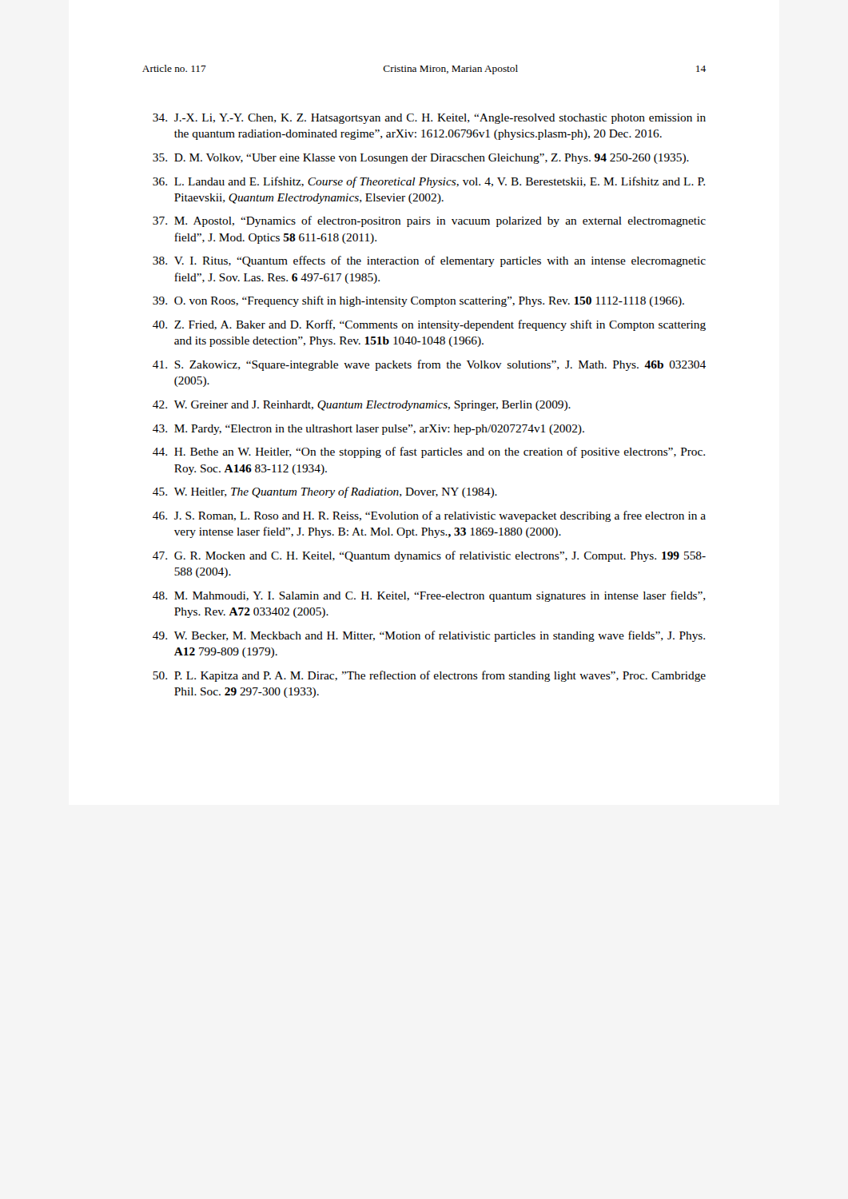Article no. 117 Cristina Miron, Marian Apostol 14
34. J.-X. Li, Y.-Y. Chen, K. Z. Hatsagortsyan and C. H. Keitel, “Angle-resolved stochastic photon emission in the quantum radiation-dominated regime”, arXiv: 1612.06796v1 (physics.plasm-ph), 20 Dec. 2016.
35. D. M. Volkov, “Uber eine Klasse von Losungen der Diracschen Gleichung”, Z. Phys. 94 250-260 (1935).
36. L. Landau and E. Lifshitz, Course of Theoretical Physics, vol. 4, V. B. Berestetskii, E. M. Lifshitz and L. P. Pitaevskii, Quantum Electrodynamics, Elsevier (2002).
37. M. Apostol, “Dynamics of electron-positron pairs in vacuum polarized by an external electromagnetic field”, J. Mod. Optics 58 611-618 (2011).
38. V. I. Ritus, “Quantum effects of the interaction of elementary particles with an intense elecromagnetic field”, J. Sov. Las. Res. 6 497-617 (1985).
39. O. von Roos, “Frequency shift in high-intensity Compton scattering”, Phys. Rev. 150 1112-1118 (1966).
40. Z. Fried, A. Baker and D. Korff, “Comments on intensity-dependent frequency shift in Compton scattering and its possible detection”, Phys. Rev. 151b 1040-1048 (1966).
41. S. Zakowicz, “Square-integrable wave packets from the Volkov solutions”, J. Math. Phys. 46b 032304 (2005).
42. W. Greiner and J. Reinhardt, Quantum Electrodynamics, Springer, Berlin (2009).
43. M. Pardy, “Electron in the ultrashort laser pulse”, arXiv: hep-ph/0207274v1 (2002).
44. H. Bethe an W. Heitler, “On the stopping of fast particles and on the creation of positive electrons”, Proc. Roy. Soc. A146 83-112 (1934).
45. W. Heitler, The Quantum Theory of Radiation, Dover, NY (1984).
46. J. S. Roman, L. Roso and H. R. Reiss, “Evolution of a relativistic wavepacket describing a free electron in a very intense laser field”, J. Phys. B: At. Mol. Opt. Phys., 33 1869-1880 (2000).
47. G. R. Mocken and C. H. Keitel, “Quantum dynamics of relativistic electrons”, J. Comput. Phys. 199 558-588 (2004).
48. M. Mahmoudi, Y. I. Salamin and C. H. Keitel, “Free-electron quantum signatures in intense laser fields”, Phys. Rev. A72 033402 (2005).
49. W. Becker, M. Meckbach and H. Mitter, “Motion of relativistic particles in standing wave fields”, J. Phys. A12 799-809 (1979).
50. P. L. Kapitza and P. A. M. Dirac, ”The reflection of electrons from standing light waves”, Proc. Cambridge Phil. Soc. 29 297-300 (1933).